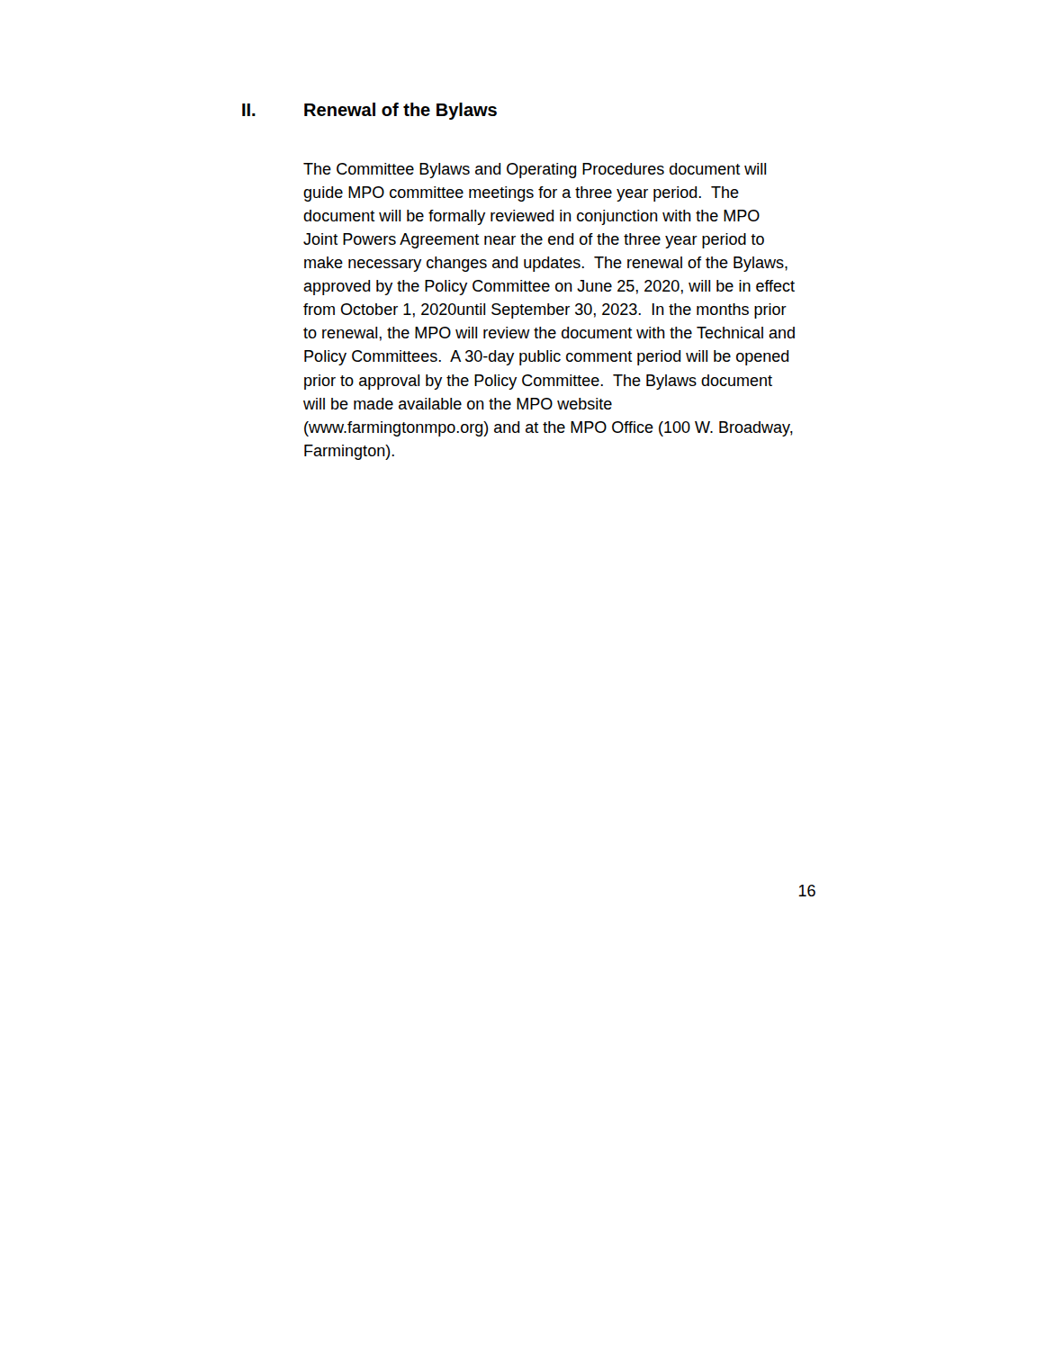II. Renewal of the Bylaws
The Committee Bylaws and Operating Procedures document will guide MPO committee meetings for a three year period. The document will be formally reviewed in conjunction with the MPO Joint Powers Agreement near the end of the three year period to make necessary changes and updates. The renewal of the Bylaws, approved by the Policy Committee on June 25, 2020, will be in effect from October 1, 2020until September 30, 2023. In the months prior to renewal, the MPO will review the document with the Technical and Policy Committees. A 30-day public comment period will be opened prior to approval by the Policy Committee. The Bylaws document will be made available on the MPO website (www.farmingtonmpo.org) and at the MPO Office (100 W. Broadway, Farmington).
16